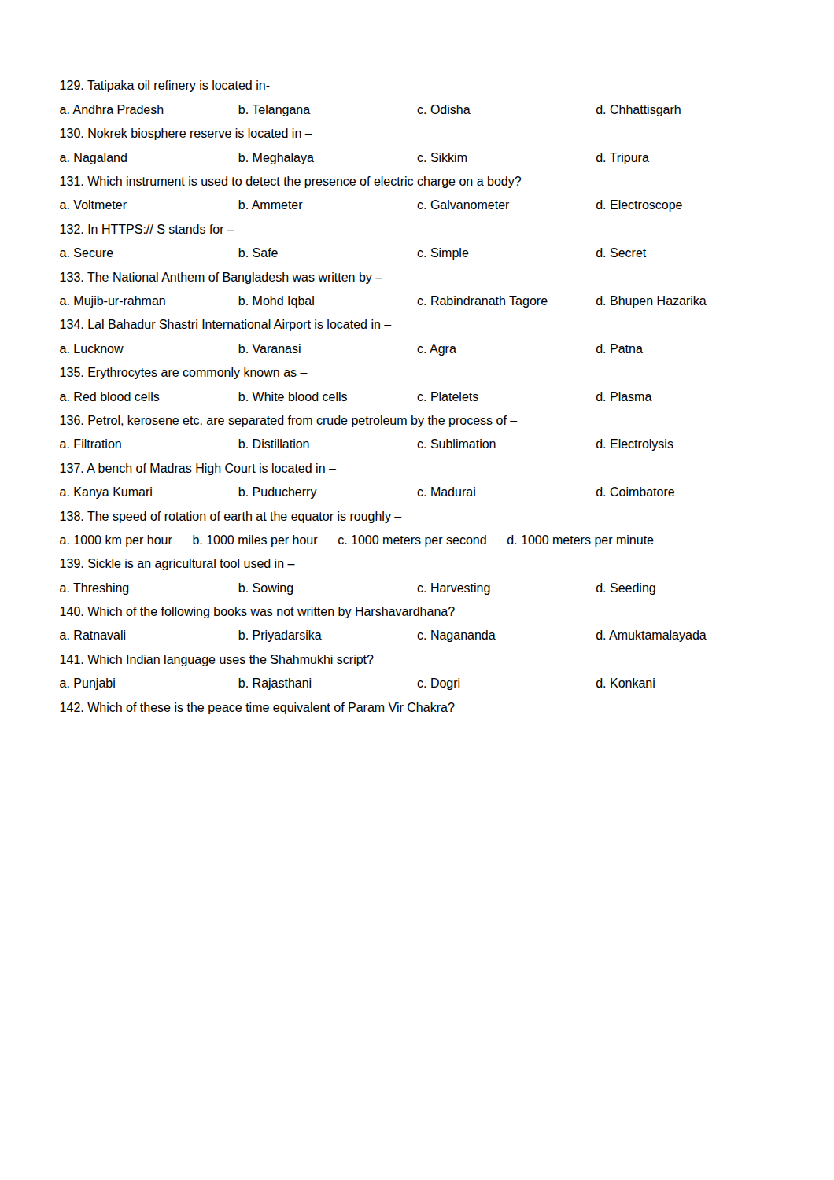129. Tatipaka oil refinery is located in-
a. Andhra Pradesh
b. Telangana
c. Odisha
d. Chhattisgarh
130. Nokrek biosphere reserve is located in –
a. Nagaland
b. Meghalaya
c. Sikkim
d. Tripura
131. Which instrument is used to detect the presence of electric charge on a body?
a. Voltmeter
b. Ammeter
c. Galvanometer
d. Electroscope
132. In HTTPS:// S stands for –
a. Secure
b. Safe
c. Simple
d. Secret
133. The National Anthem of Bangladesh was written by –
a. Mujib-ur-rahman
b. Mohd Iqbal
c. Rabindranath Tagore
d. Bhupen Hazarika
134. Lal Bahadur Shastri International Airport is located in –
a. Lucknow
b. Varanasi
c. Agra
d. Patna
135. Erythrocytes are commonly known as –
a. Red blood cells
b. White blood cells
c. Platelets
d. Plasma
136. Petrol, kerosene etc. are separated from crude petroleum by the process of –
a. Filtration
b. Distillation
c. Sublimation
d. Electrolysis
137. A bench of Madras High Court is located in –
a. Kanya Kumari
b. Puducherry
c. Madurai
d. Coimbatore
138. The speed of rotation of earth at the equator is roughly –
a. 1000 km per hour
b. 1000 miles per hour
c. 1000 meters per second
d. 1000 meters per minute
139. Sickle is an agricultural tool used in –
a. Threshing
b. Sowing
c. Harvesting
d. Seeding
140. Which of the following books was not written by Harshavardhana?
a. Ratnavali
b. Priyadarsika
c. Nagananda
d. Amuktamalayada
141. Which Indian language uses the Shahmukhi script?
a. Punjabi
b. Rajasthani
c. Dogri
d. Konkani
142. Which of these is the peace time equivalent of Param Vir Chakra?